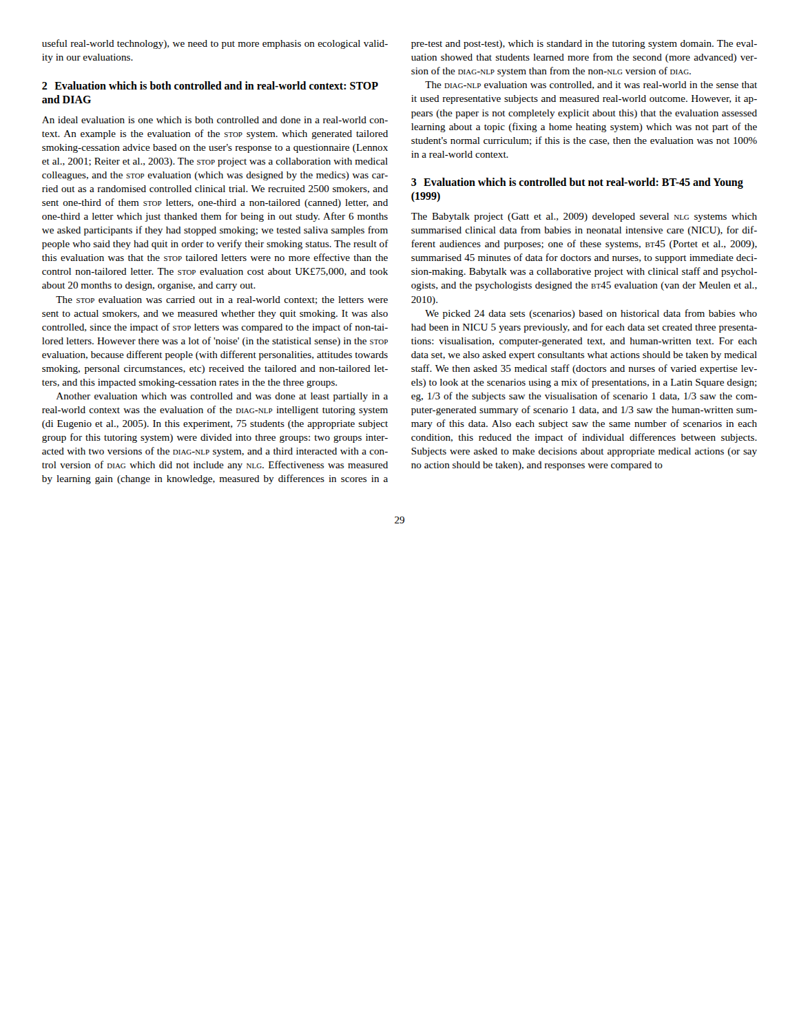useful real-world technology), we need to put more emphasis on ecological validity in our evaluations.
2 Evaluation which is both controlled and in real-world context: STOP and DIAG
An ideal evaluation is one which is both controlled and done in a real-world context. An example is the evaluation of the stop system. which generated tailored smoking-cessation advice based on the user's response to a questionnaire (Lennox et al., 2001; Reiter et al., 2003). The stop project was a collaboration with medical colleagues, and the stop evaluation (which was designed by the medics) was carried out as a randomised controlled clinical trial. We recruited 2500 smokers, and sent one-third of them stop letters, one-third a non-tailored (canned) letter, and one-third a letter which just thanked them for being in out study. After 6 months we asked participants if they had stopped smoking; we tested saliva samples from people who said they had quit in order to verify their smoking status. The result of this evaluation was that the stop tailored letters were no more effective than the control non-tailored letter. The stop evaluation cost about UK£75,000, and took about 20 months to design, organise, and carry out.
The stop evaluation was carried out in a real-world context; the letters were sent to actual smokers, and we measured whether they quit smoking. It was also controlled, since the impact of stop letters was compared to the impact of non-tailored letters. However there was a lot of 'noise' (in the statistical sense) in the stop evaluation, because different people (with different personalities, attitudes towards smoking, personal circumstances, etc) received the tailored and non-tailored letters, and this impacted smoking-cessation rates in the the three groups.
Another evaluation which was controlled and was done at least partially in a real-world context was the evaluation of the diag-nlp intelligent tutoring system (di Eugenio et al., 2005). In this experiment, 75 students (the appropriate subject group for this tutoring system) were divided into three groups: two groups interacted with two versions of the diag-nlp system, and a third interacted with a control version of diag which did not include any nlg. Effectiveness was measured by learning gain (change in knowledge, measured by differences in scores in a pre-test and post-test), which is standard in the tutoring system domain. The evaluation showed that students learned more from the second (more advanced) version of the diag-nlp system than from the non-nlg version of diag.
The diag-nlp evaluation was controlled, and it was real-world in the sense that it used representative subjects and measured real-world outcome. However, it appears (the paper is not completely explicit about this) that the evaluation assessed learning about a topic (fixing a home heating system) which was not part of the student's normal curriculum; if this is the case, then the evaluation was not 100% in a real-world context.
3 Evaluation which is controlled but not real-world: BT-45 and Young (1999)
The Babytalk project (Gatt et al., 2009) developed several nlg systems which summarised clinical data from babies in neonatal intensive care (NICU), for different audiences and purposes; one of these systems, bt45 (Portet et al., 2009), summarised 45 minutes of data for doctors and nurses, to support immediate decision-making. Babytalk was a collaborative project with clinical staff and psychologists, and the psychologists designed the bt45 evaluation (van der Meulen et al., 2010).
We picked 24 data sets (scenarios) based on historical data from babies who had been in NICU 5 years previously, and for each data set created three presentations: visualisation, computer-generated text, and human-written text. For each data set, we also asked expert consultants what actions should be taken by medical staff. We then asked 35 medical staff (doctors and nurses of varied expertise levels) to look at the scenarios using a mix of presentations, in a Latin Square design; eg, 1/3 of the subjects saw the visualisation of scenario 1 data, 1/3 saw the computer-generated summary of scenario 1 data, and 1/3 saw the human-written summary of this data. Also each subject saw the same number of scenarios in each condition, this reduced the impact of individual differences between subjects. Subjects were asked to make decisions about appropriate medical actions (or say no action should be taken), and responses were compared to
29